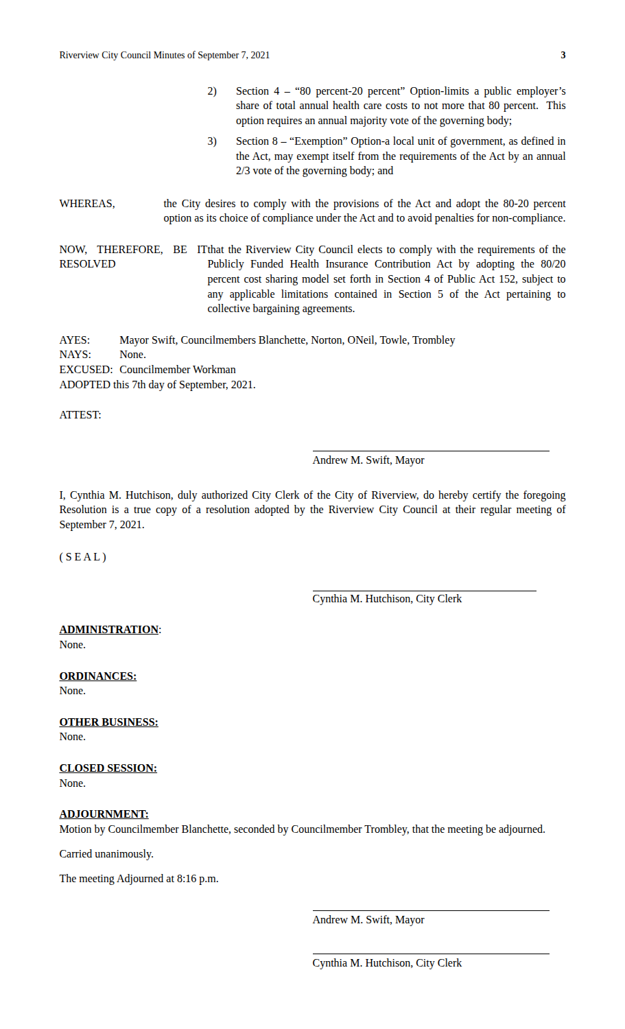Riverview City Council Minutes of September 7, 2021
3
2) Section 4 – “80 percent-20 percent” Option-limits a public employer’s share of total annual health care costs to not more that 80 percent. This option requires an annual majority vote of the governing body;
3) Section 8 – “Exemption” Option-a local unit of government, as defined in the Act, may exempt itself from the requirements of the Act by an annual 2/3 vote of the governing body; and
WHEREAS,
the City desires to comply with the provisions of the Act and adopt the 80-20 percent option as its choice of compliance under the Act and to avoid penalties for non-compliance.
NOW, THEREFORE, BE IT RESOLVED
that the Riverview City Council elects to comply with the requirements of the Publicly Funded Health Insurance Contribution Act by adopting the 80/20 percent cost sharing model set forth in Section 4 of Public Act 152, subject to any applicable limitations contained in Section 5 of the Act pertaining to collective bargaining agreements.
| AYES: | Mayor Swift, Councilmembers Blanchette, Norton, ONeil, Towle, Trombley |
| NAYS: | None. |
| EXCUSED: | Councilmember Workman |
ADOPTED this 7th day of September, 2021.
ATTEST:
Andrew M. Swift, Mayor
I, Cynthia M. Hutchison, duly authorized City Clerk of the City of Riverview, do hereby certify the foregoing Resolution is a true copy of a resolution adopted by the Riverview City Council at their regular meeting of September 7, 2021.
( S E A L )
Cynthia M. Hutchison, City Clerk
ADMINISTRATION
:
None.
ORDINANCES:
None.
OTHER BUSINESS:
None.
CLOSED SESSION:
None.
ADJOURNMENT:
Motion by Councilmember Blanchette, seconded by Councilmember Trombley, that the meeting be adjourned.
Carried unanimously.
The meeting Adjourned at 8:16 p.m.
Andrew M. Swift, Mayor
Cynthia M. Hutchison, City Clerk